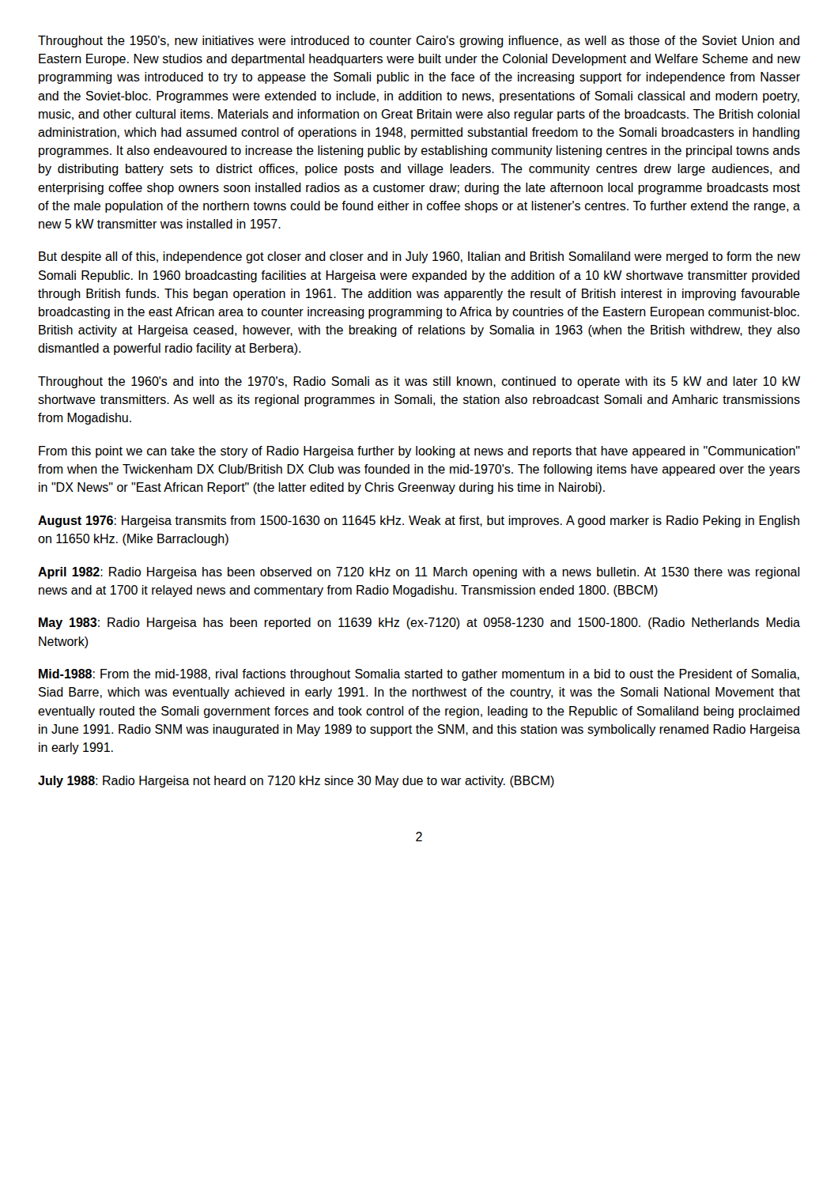Throughout the 1950's, new initiatives were introduced to counter Cairo's growing influence, as well as those of the Soviet Union and Eastern Europe. New studios and departmental headquarters were built under the Colonial Development and Welfare Scheme and new programming was introduced to try to appease the Somali public in the face of the increasing support for independence from Nasser and the Soviet-bloc. Programmes were extended to include, in addition to news, presentations of Somali classical and modern poetry, music, and other cultural items. Materials and information on Great Britain were also regular parts of the broadcasts. The British colonial administration, which had assumed control of operations in 1948, permitted substantial freedom to the Somali broadcasters in handling programmes. It also endeavoured to increase the listening public by establishing community listening centres in the principal towns ands by distributing battery sets to district offices, police posts and village leaders. The community centres drew large audiences, and enterprising coffee shop owners soon installed radios as a customer draw; during the late afternoon local programme broadcasts most of the male population of the northern towns could be found either in coffee shops or at listener's centres. To further extend the range, a new 5 kW transmitter was installed in 1957.
But despite all of this, independence got closer and closer and in July 1960, Italian and British Somaliland were merged to form the new Somali Republic. In 1960 broadcasting facilities at Hargeisa were expanded by the addition of a 10 kW shortwave transmitter provided through British funds. This began operation in 1961. The addition was apparently the result of British interest in improving favourable broadcasting in the east African area to counter increasing programming to Africa by countries of the Eastern European communist-bloc. British activity at Hargeisa ceased, however, with the breaking of relations by Somalia in 1963 (when the British withdrew, they also dismantled a powerful radio facility at Berbera).
Throughout the 1960's and into the 1970's, Radio Somali as it was still known, continued to operate with its 5 kW and later 10 kW shortwave transmitters. As well as its regional programmes in Somali, the station also rebroadcast Somali and Amharic transmissions from Mogadishu.
From this point we can take the story of Radio Hargeisa further by looking at news and reports that have appeared in "Communication" from when the Twickenham DX Club/British DX Club was founded in the mid-1970's. The following items have appeared over the years in "DX News" or "East African Report" (the latter edited by Chris Greenway during his time in Nairobi).
August 1976: Hargeisa transmits from 1500-1630 on 11645 kHz. Weak at first, but improves. A good marker is Radio Peking in English on 11650 kHz. (Mike Barraclough)
April 1982: Radio Hargeisa has been observed on 7120 kHz on 11 March opening with a news bulletin. At 1530 there was regional news and at 1700 it relayed news and commentary from Radio Mogadishu. Transmission ended 1800. (BBCM)
May 1983: Radio Hargeisa has been reported on 11639 kHz (ex-7120) at 0958-1230 and 1500-1800. (Radio Netherlands Media Network)
Mid-1988: From the mid-1988, rival factions throughout Somalia started to gather momentum in a bid to oust the President of Somalia, Siad Barre, which was eventually achieved in early 1991. In the northwest of the country, it was the Somali National Movement that eventually routed the Somali government forces and took control of the region, leading to the Republic of Somaliland being proclaimed in June 1991. Radio SNM was inaugurated in May 1989 to support the SNM, and this station was symbolically renamed Radio Hargeisa in early 1991.
July 1988: Radio Hargeisa not heard on 7120 kHz since 30 May due to war activity. (BBCM)
2